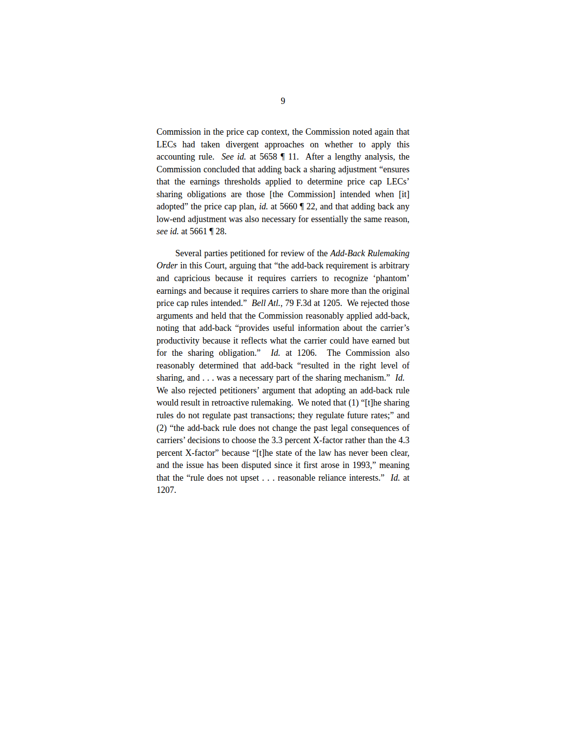9
Commission in the price cap context, the Commission noted again that LECs had taken divergent approaches on whether to apply this accounting rule. See id. at 5658 ¶ 11. After a lengthy analysis, the Commission concluded that adding back a sharing adjustment “ensures that the earnings thresholds applied to determine price cap LECs’ sharing obligations are those [the Commission] intended when [it] adopted” the price cap plan, id. at 5660 ¶ 22, and that adding back any low-end adjustment was also necessary for essentially the same reason, see id. at 5661 ¶ 28.
Several parties petitioned for review of the Add-Back Rulemaking Order in this Court, arguing that “the add-back requirement is arbitrary and capricious because it requires carriers to recognize ‘phantom’ earnings and because it requires carriers to share more than the original price cap rules intended.” Bell Atl., 79 F.3d at 1205. We rejected those arguments and held that the Commission reasonably applied add-back, noting that add-back “provides useful information about the carrier’s productivity because it reflects what the carrier could have earned but for the sharing obligation.” Id. at 1206. The Commission also reasonably determined that add-back “resulted in the right level of sharing, and . . . was a necessary part of the sharing mechanism.” Id. We also rejected petitioners’ argument that adopting an add-back rule would result in retroactive rulemaking. We noted that (1) “[t]he sharing rules do not regulate past transactions; they regulate future rates;” and (2) “the add-back rule does not change the past legal consequences of carriers’ decisions to choose the 3.3 percent X-factor rather than the 4.3 percent X-factor” because “[t]he state of the law has never been clear, and the issue has been disputed since it first arose in 1993,” meaning that the “rule does not upset . . . reasonable reliance interests.” Id. at 1207.